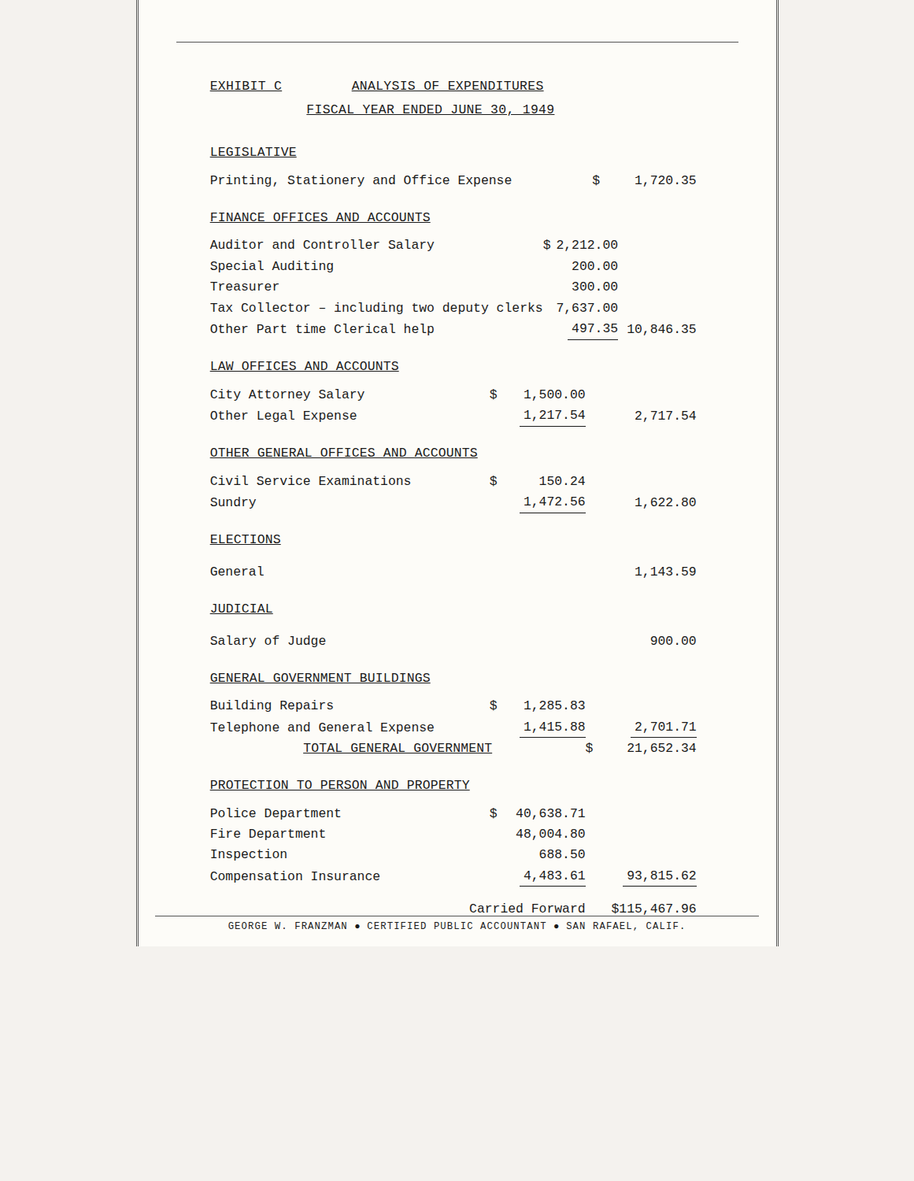EXHIBIT C
ANALYSIS OF EXPENDITURES
FISCAL YEAR ENDED JUNE 30, 1949
LEGISLATIVE
| Printing, Stationery and Office Expense | | | $ | 1,720.35 |
FINANCE OFFICES AND ACCOUNTS
| Auditor and Controller Salary | $ | 2,212.00 | | |
| Special Auditing | | 200.00 | | |
| Treasurer | | 300.00 | | |
| Tax Collector – including two deputy clerks | | 7,637.00 | | |
| Other Part time Clerical help | | 497.35 | | 10,846.35 |
LAW OFFICES AND ACCOUNTS
| City Attorney Salary | $ | 1,500.00 | | |
| Other Legal Expense | | 1,217.54 | | 2,717.54 |
OTHER GENERAL OFFICES AND ACCOUNTS
| Civil Service Examinations | $ | 150.24 | | |
| Sundry | | 1,472.56 | | 1,622.80 |
ELECTIONS
| General | | | | 1,143.59 |
JUDICIAL
| Salary of Judge | | | | 900.00 |
GENERAL GOVERNMENT BUILDINGS
| Building Repairs | $ | 1,285.83 | | |
| Telephone and General Expense | | 1,415.88 | | 2,701.71 |
| TOTAL GENERAL GOVERNMENT | $ | 21,652.34 |
PROTECTION TO PERSON AND PROPERTY
| Police Department | $ | 40,638.71 | | |
| Fire Department | | 48,004.80 | | |
| Inspection | | 688.50 | | |
| Compensation Insurance | | 4,483.61 | | 93,815.62 |
| Carried Forward | | $115,467.96 |
GEORGE W. FRANZMAN ● CERTIFIED PUBLIC ACCOUNTANT ● SAN RAFAEL, CALIF.